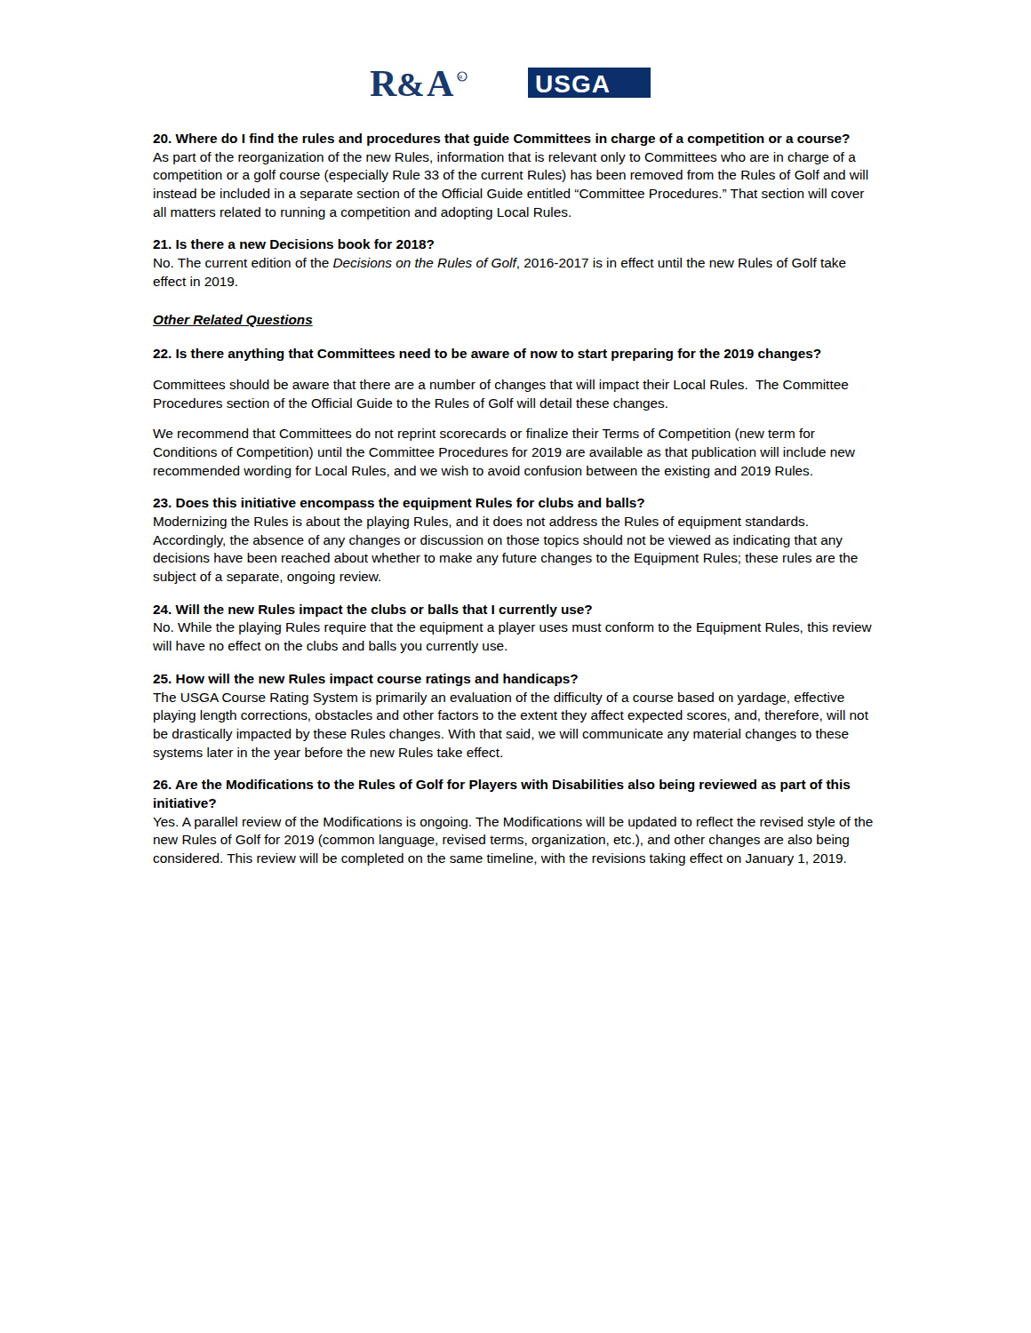R & A R USGA ®
20. Where do I find the rules and procedures that guide Committees in charge of a competition or a course?
As part of the reorganization of the new Rules, information that is relevant only to Committees who are in charge of a competition or a golf course (especially Rule 33 of the current Rules) has been removed from the Rules of Golf and will instead be included in a separate section of the Official Guide entitled “Committee Procedures.” That section will cover all matters related to running a competition and adopting Local Rules.
21. Is there a new Decisions book for 2018?
No. The current edition of the Decisions on the Rules of Golf, 2016-2017 is in effect until the new Rules of Golf take effect in 2019.
Other Related Questions
22. Is there anything that Committees need to be aware of now to start preparing for the 2019 changes?
Committees should be aware that there are a number of changes that will impact their Local Rules. The Committee Procedures section of the Official Guide to the Rules of Golf will detail these changes.
We recommend that Committees do not reprint scorecards or finalize their Terms of Competition (new term for Conditions of Competition) until the Committee Procedures for 2019 are available as that publication will include new recommended wording for Local Rules, and we wish to avoid confusion between the existing and 2019 Rules.
23. Does this initiative encompass the equipment Rules for clubs and balls?
Modernizing the Rules is about the playing Rules, and it does not address the Rules of equipment standards. Accordingly, the absence of any changes or discussion on those topics should not be viewed as indicating that any decisions have been reached about whether to make any future changes to the Equipment Rules; these rules are the subject of a separate, ongoing review.
24. Will the new Rules impact the clubs or balls that I currently use?
No. While the playing Rules require that the equipment a player uses must conform to the Equipment Rules, this review will have no effect on the clubs and balls you currently use.
25. How will the new Rules impact course ratings and handicaps?
The USGA Course Rating System is primarily an evaluation of the difficulty of a course based on yardage, effective playing length corrections, obstacles and other factors to the extent they affect expected scores, and, therefore, will not be drastically impacted by these Rules changes. With that said, we will communicate any material changes to these systems later in the year before the new Rules take effect.
26. Are the Modifications to the Rules of Golf for Players with Disabilities also being reviewed as part of this initiative?
Yes. A parallel review of the Modifications is ongoing. The Modifications will be updated to reflect the revised style of the new Rules of Golf for 2019 (common language, revised terms, organization, etc.), and other changes are also being considered. This review will be completed on the same timeline, with the revisions taking effect on January 1, 2019.